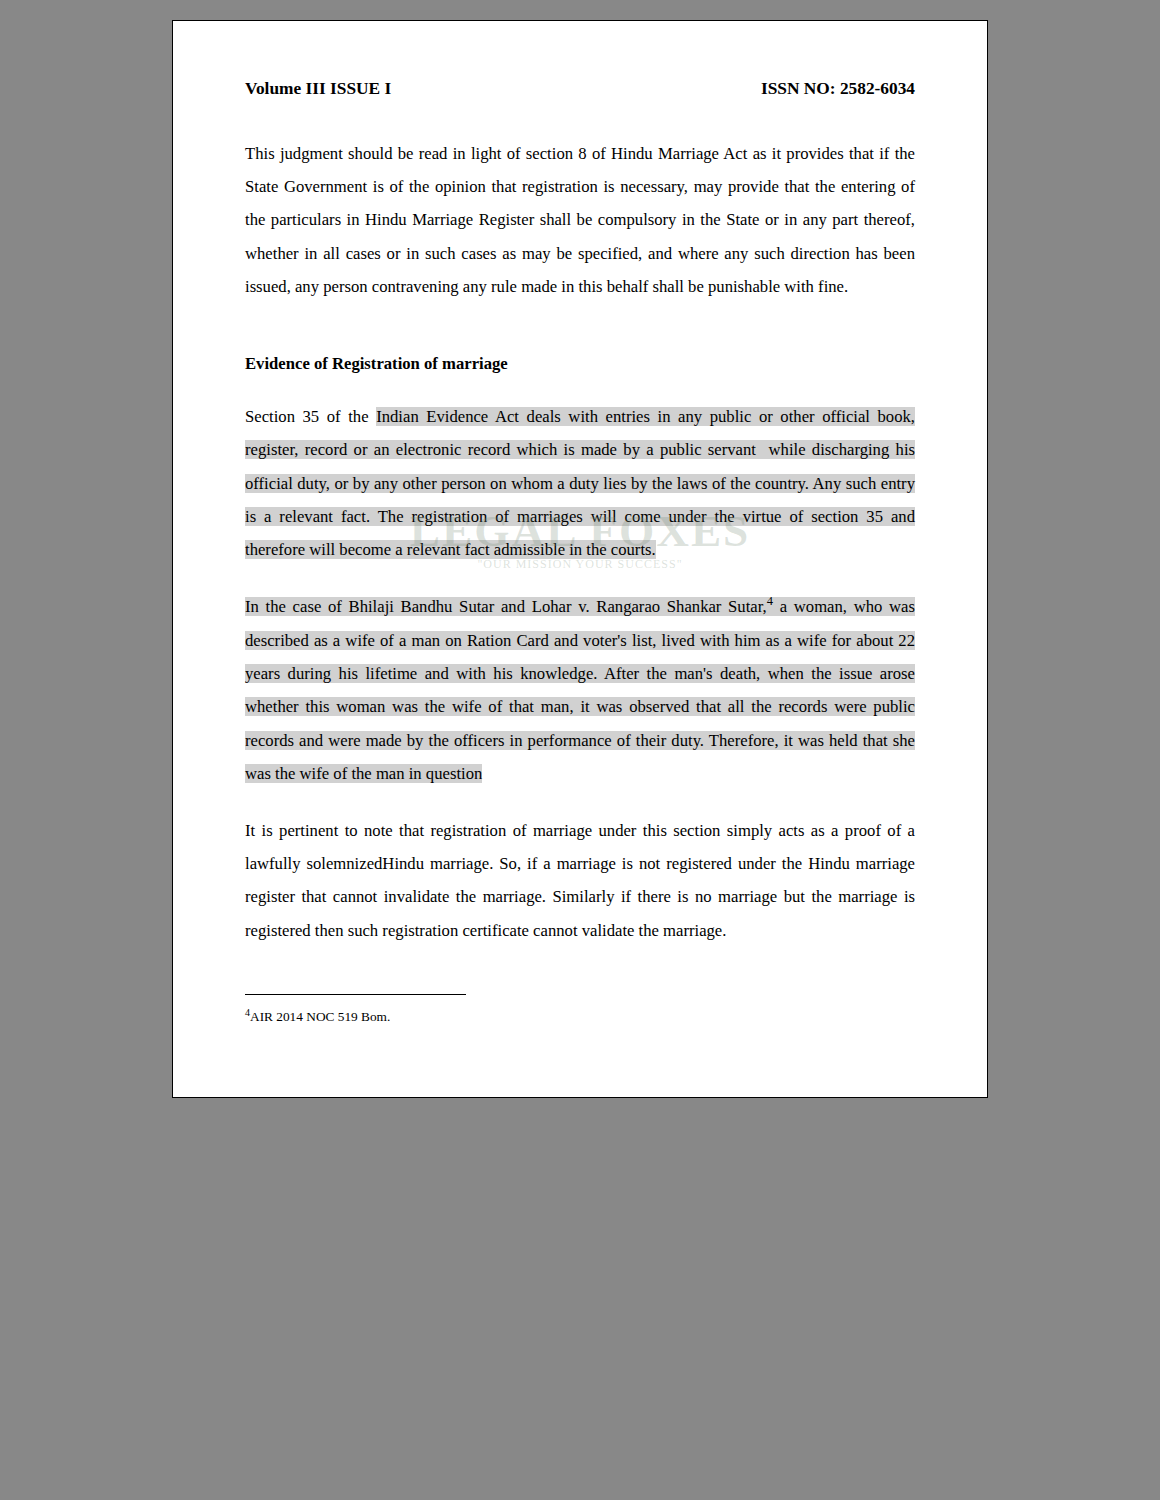Volume III ISSUE I ISSN NO: 2582-6034
LEGAL FOXES "OUR MISSION YOUR SUCCESS"
This judgment should be read in light of section 8 of Hindu Marriage Act as it provides that if the State Government is of the opinion that registration is necessary, may provide that the entering of the particulars in Hindu Marriage Register shall be compulsory in the State or in any part thereof, whether in all cases or in such cases as may be specified, and where any such direction has been issued, any person contravening any rule made in this behalf shall be punishable with fine.
Evidence of Registration of marriage
Section 35 of the Indian Evidence Act deals with entries in any public or other official book, register, record or an electronic record which is made by a public servant while discharging his official duty, or by any other person on whom a duty lies by the laws of the country. Any such entry is a relevant fact. The registration of marriages will come under the virtue of section 35 and therefore will become a relevant fact admissible in the courts.
In the case of Bhilaji Bandhu Sutar and Lohar v. Rangarao Shankar Sutar,4 a woman, who was described as a wife of a man on Ration Card and voter's list, lived with him as a wife for about 22 years during his lifetime and with his knowledge. After the man's death, when the issue arose whether this woman was the wife of that man, it was observed that all the records were public records and were made by the officers in performance of their duty. Therefore, it was held that she was the wife of the man in question
It is pertinent to note that registration of marriage under this section simply acts as a proof of a lawfully solemnizedHindu marriage. So, if a marriage is not registered under the Hindu marriage register that cannot invalidate the marriage. Similarly if there is no marriage but the marriage is registered then such registration certificate cannot validate the marriage.
4AIR 2014 NOC 519 Bom.